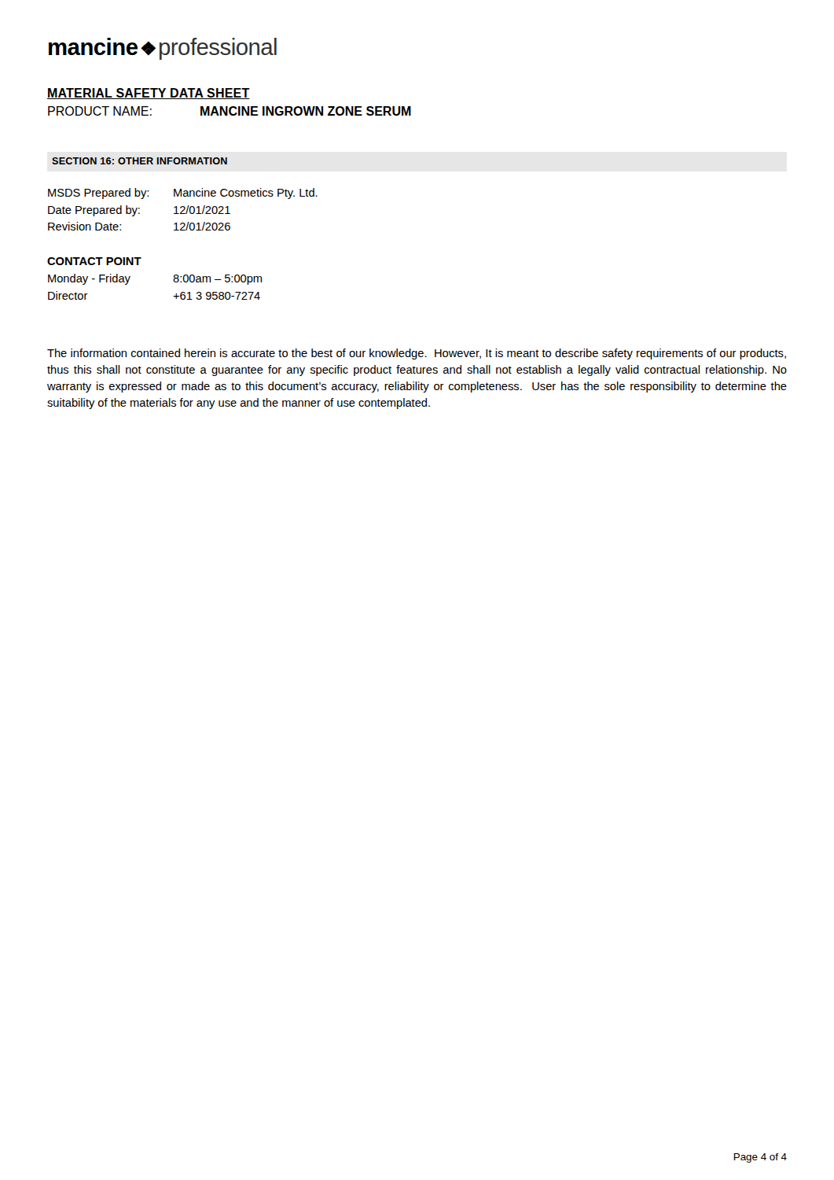mancine❖professional
MATERIAL SAFETY DATA SHEET
PRODUCT NAME: MANCINE INGROWN ZONE SERUM
SECTION 16: OTHER INFORMATION
| MSDS Prepared by: | Mancine Cosmetics Pty. Ltd. |
| Date Prepared by: | 12/01/2021 |
| Revision Date: | 12/01/2026 |
CONTACT POINT
| Monday - Friday | 8:00am – 5:00pm |
| Director | +61 3 9580-7274 |
The information contained herein is accurate to the best of our knowledge. However, It is meant to describe safety requirements of our products, thus this shall not constitute a guarantee for any specific product features and shall not establish a legally valid contractual relationship. No warranty is expressed or made as to this document’s accuracy, reliability or completeness. User has the sole responsibility to determine the suitability of the materials for any use and the manner of use contemplated.
Page 4 of 4